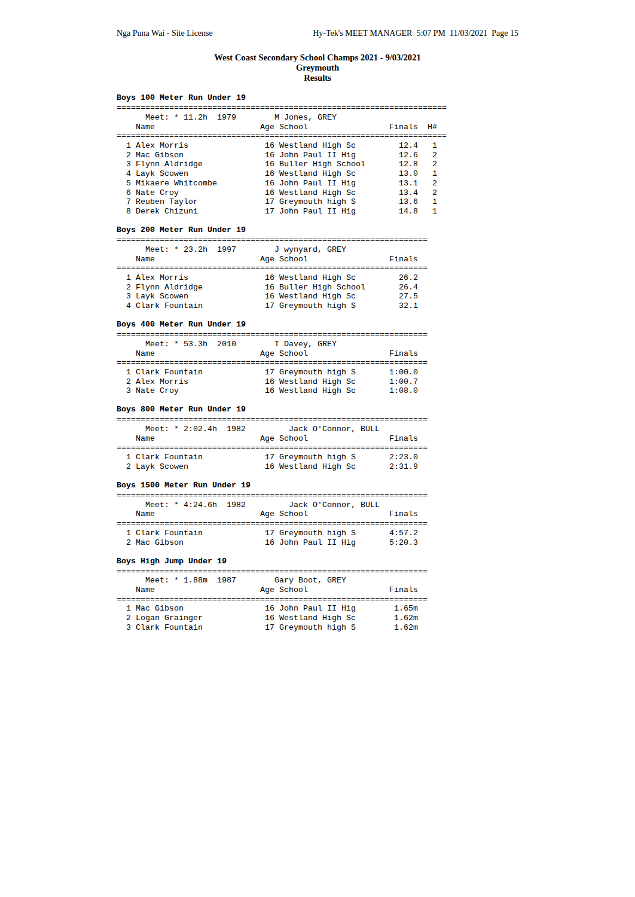Nga Puna Wai - Site License
Hy-Tek's MEET MANAGER 5:07 PM 11/03/2021 Page 15
West Coast Secondary School Champs 2021 - 9/03/2021
Greymouth
Results
Boys 100 Meter Run Under 19
=====================================================================
      Meet: * 11.2h  1979        M Jones, GREY
    Name                      Age School                 Finals  H#
=====================================================================
  1 Alex Morris                16 Westland High Sc         12.4   1
  2 Mac Gibson                 16 John Paul II Hig         12.6   2
  3 Flynn Aldridge             16 Buller High School       12.8   2
  4 Layk Scowen                16 Westland High Sc         13.0   1
  5 Mikaere Whitcombe          16 John Paul II Hig         13.1   2
  6 Nate Croy                  16 Westland High Sc         13.4   2
  7 Reuben Taylor              17 Greymouth high S         13.6   1
  8 Derek Chizuni              17 John Paul II Hig         14.8   1
Boys 200 Meter Run Under 19
=================================================================
      Meet: * 23.2h  1997        J wynyard, GREY
    Name                      Age School                 Finals
=================================================================
  1 Alex Morris                16 Westland High Sc         26.2
  2 Flynn Aldridge             16 Buller High School       26.4
  3 Layk Scowen                16 Westland High Sc         27.5
  4 Clark Fountain             17 Greymouth high S         32.1
Boys 400 Meter Run Under 19
=================================================================
      Meet: * 53.3h  2010        T Davey, GREY
    Name                      Age School                 Finals
=================================================================
  1 Clark Fountain             17 Greymouth high S       1:00.0
  2 Alex Morris                16 Westland High Sc       1:00.7
  3 Nate Croy                  16 Westland High Sc       1:08.0
Boys 800 Meter Run Under 19
=================================================================
      Meet: * 2:02.4h  1982         Jack O'Connor, BULL
    Name                      Age School                 Finals
=================================================================
  1 Clark Fountain             17 Greymouth high S       2:23.0
  2 Layk Scowen                16 Westland High Sc       2:31.9
Boys 1500 Meter Run Under 19
=================================================================
      Meet: * 4:24.6h  1982         Jack O'Connor, BULL
    Name                      Age School                 Finals
=================================================================
  1 Clark Fountain             17 Greymouth high S       4:57.2
  2 Mac Gibson                 16 John Paul II Hig       5:20.3
Boys High Jump Under 19
=================================================================
      Meet: * 1.88m  1987        Gary Boot, GREY
    Name                      Age School                 Finals
=================================================================
  1 Mac Gibson                 16 John Paul II Hig        1.65m
  2 Logan Grainger             16 Westland High Sc        1.62m
  3 Clark Fountain             17 Greymouth high S        1.62m